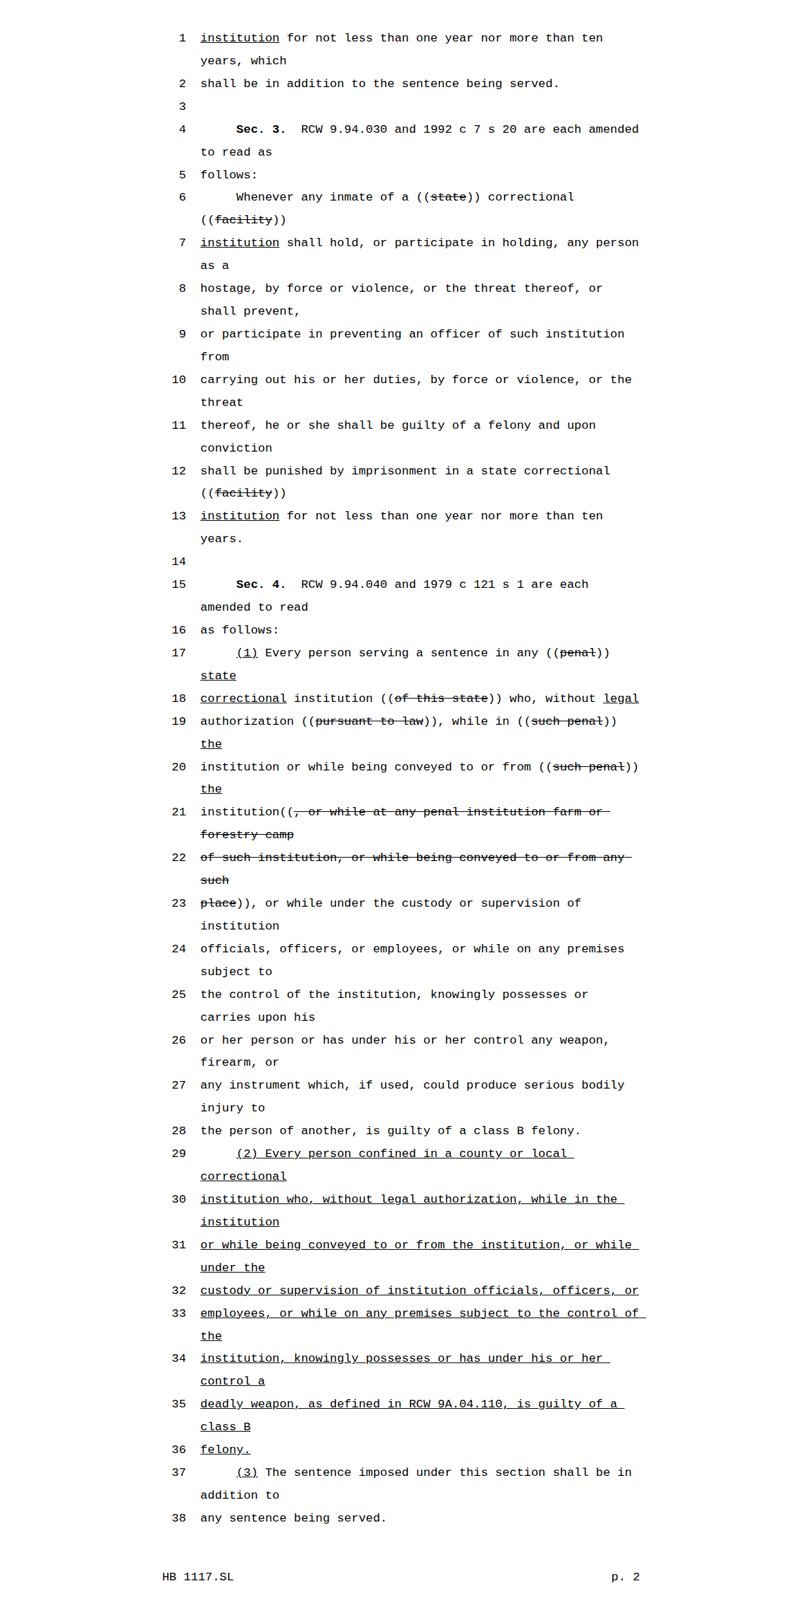institution for not less than one year nor more than ten years, which
shall be in addition to the sentence being served.
Sec. 3. RCW 9.94.030 and 1992 c 7 s 20 are each amended to read as
follows:
Whenever any inmate of a ((state)) correctional ((facility))
institution shall hold, or participate in holding, any person as a
hostage, by force or violence, or the threat thereof, or shall prevent,
or participate in preventing an officer of such institution from
carrying out his or her duties, by force or violence, or the threat
thereof, he or she shall be guilty of a felony and upon conviction
shall be punished by imprisonment in a state correctional ((facility))
institution for not less than one year nor more than ten years.
Sec. 4. RCW 9.94.040 and 1979 c 121 s 1 are each amended to read
as follows:
(1) Every person serving a sentence in any ((penal)) state
correctional institution ((of this state)) who, without legal
authorization ((pursuant to law)), while in ((such penal)) the
institution or while being conveyed to or from ((such penal)) the
institution((, or while at any penal institution farm or forestry camp
of such institution, or while being conveyed to or from any such
place)), or while under the custody or supervision of institution
officials, officers, or employees, or while on any premises subject to
the control of the institution, knowingly possesses or carries upon his
or her person or has under his or her control any weapon, firearm, or
any instrument which, if used, could produce serious bodily injury to
the person of another, is guilty of a class B felony.
(2) Every person confined in a county or local correctional
institution who, without legal authorization, while in the institution
or while being conveyed to or from the institution, or while under the
custody or supervision of institution officials, officers, or
employees, or while on any premises subject to the control of the
institution, knowingly possesses or has under his or her control a
deadly weapon, as defined in RCW 9A.04.110, is guilty of a class B
felony.
(3) The sentence imposed under this section shall be in addition to
any sentence being served.
HB 1117.SL p. 2